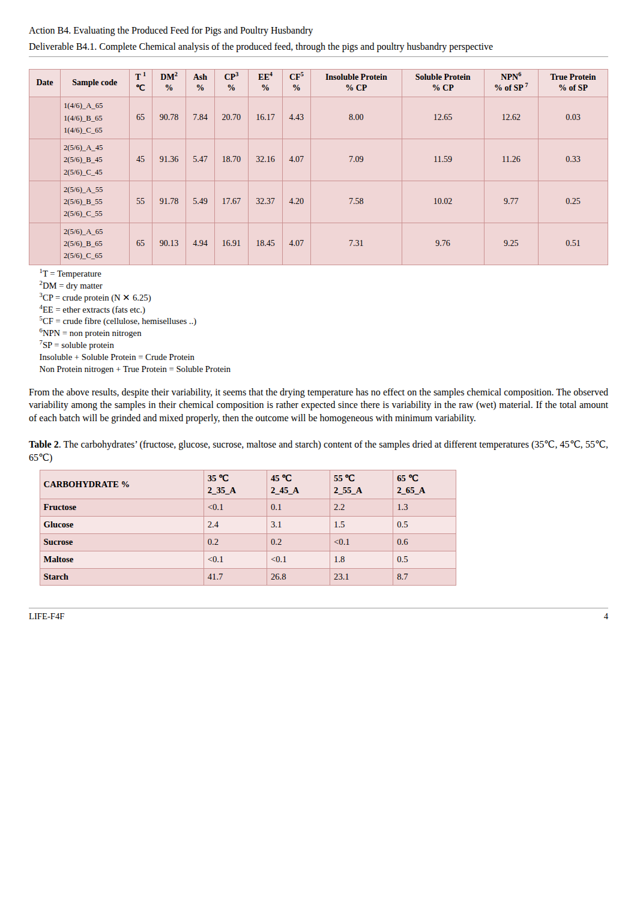Action B4. Evaluating the Produced Feed for Pigs and Poultry Husbandry
Deliverable B4.1. Complete Chemical analysis of the produced feed, through the pigs and poultry husbandry perspective
| Date | Sample code | T 1 ℃ | DM 2 % | Ash % | CP 3 % | EE 4 % | CF 5 % | Insoluble Protein % CP | Soluble Protein % CP | NPN 6 % of SP 7 | True Protein % of SP |
| --- | --- | --- | --- | --- | --- | --- | --- | --- | --- | --- | --- |
| | 1(4/6)_A_65 1(4/6)_B_65 1(4/6)_C_65 | 65 | 90.78 | 7.84 | 20.70 | 16.17 | 4.43 | 8.00 | 12.65 | 12.62 | 0.03 |
| | 2(5/6)_A_45 2(5/6)_B_45 2(5/6)_C_45 | 45 | 91.36 | 5.47 | 18.70 | 32.16 | 4.07 | 7.09 | 11.59 | 11.26 | 0.33 |
| | 2(5/6)_A_55 2(5/6)_B_55 2(5/6)_C_55 | 55 | 91.78 | 5.49 | 17.67 | 32.37 | 4.20 | 7.58 | 10.02 | 9.77 | 0.25 |
| | 2(5/6)_A_65 2(5/6)_B_65 2(5/6)_C_65 | 65 | 90.13 | 4.94 | 16.91 | 18.45 | 4.07 | 7.31 | 9.76 | 9.25 | 0.51 |
1T = Temperature
2DM = dry matter
3CP = crude protein (N ✕ 6.25)
4EE = ether extracts (fats etc.)
5CF = crude fibre (cellulose, hemiselluses ..)
6NPN = non protein nitrogen
7SP = soluble protein
Insoluble + Soluble Protein = Crude Protein
Non Protein nitrogen + True Protein = Soluble Protein
From the above results, despite their variability, it seems that the drying temperature has no effect on the samples chemical composition. The observed variability among the samples in their chemical composition is rather expected since there is variability in the raw (wet) material. If the total amount of each batch will be grinded and mixed properly, then the outcome will be homogeneous with minimum variability.
Table 2. The carbohydrates’ (fructose, glucose, sucrose, maltose and starch) content of the samples dried at different temperatures (35℃, 45℃, 55℃, 65℃)
| CARBOHYDRATE % | 35 ℃ 2_35_A | 45 ℃ 2_45_A | 55 ℃ 2_55_A | 65 ℃ 2_65_A |
| --- | --- | --- | --- | --- |
| Fructose | <0.1 | 0.1 | 2.2 | 1.3 |
| Glucose | 2.4 | 3.1 | 1.5 | 0.5 |
| Sucrose | 0.2 | 0.2 | <0.1 | 0.6 |
| Maltose | <0.1 | <0.1 | 1.8 | 0.5 |
| Starch | 41.7 | 26.8 | 23.1 | 8.7 |
LIFE-F4F 4